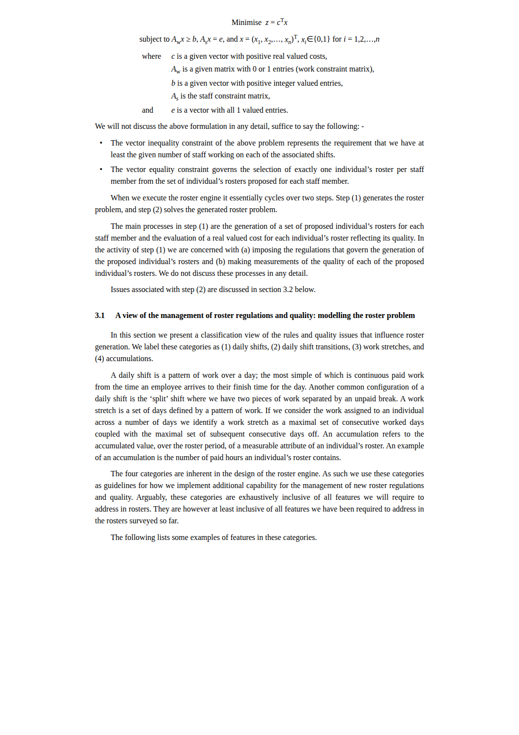Minimise z = cTx
subject to Awx ≥ b, Asx = e, and x = (x1, x2,…, xn)T, xi∈{0,1} for i = 1,2,…,n
where c is a given vector with positive real valued costs,
Aw is a given matrix with 0 or 1 entries (work constraint matrix),
b is a given vector with positive integer valued entries,
As is the staff constraint matrix,
and e is a vector with all 1 valued entries.
We will not discuss the above formulation in any detail, suffice to say the following: -
The vector inequality constraint of the above problem represents the requirement that we have at least the given number of staff working on each of the associated shifts.
The vector equality constraint governs the selection of exactly one individual’s roster per staff member from the set of individual’s rosters proposed for each staff member.
When we execute the roster engine it essentially cycles over two steps. Step (1) generates the roster problem, and step (2) solves the generated roster problem.
The main processes in step (1) are the generation of a set of proposed individual’s rosters for each staff member and the evaluation of a real valued cost for each individual’s roster reflecting its quality. In the activity of step (1) we are concerned with (a) imposing the regulations that govern the generation of the proposed individual’s rosters and (b) making measurements of the quality of each of the proposed individual’s rosters. We do not discuss these processes in any detail.
Issues associated with step (2) are discussed in section 3.2 below.
3.1 A view of the management of roster regulations and quality: modelling the roster problem
In this section we present a classification view of the rules and quality issues that influence roster generation. We label these categories as (1) daily shifts, (2) daily shift transitions, (3) work stretches, and (4) accumulations.
A daily shift is a pattern of work over a day; the most simple of which is continuous paid work from the time an employee arrives to their finish time for the day. Another common configuration of a daily shift is the ‘split’ shift where we have two pieces of work separated by an unpaid break. A work stretch is a set of days defined by a pattern of work. If we consider the work assigned to an individual across a number of days we identify a work stretch as a maximal set of consecutive worked days coupled with the maximal set of subsequent consecutive days off. An accumulation refers to the accumulated value, over the roster period, of a measurable attribute of an individual’s roster. An example of an accumulation is the number of paid hours an individual’s roster contains.
The four categories are inherent in the design of the roster engine. As such we use these categories as guidelines for how we implement additional capability for the management of new roster regulations and quality. Arguably, these categories are exhaustively inclusive of all features we will require to address in rosters. They are however at least inclusive of all features we have been required to address in the rosters surveyed so far.
The following lists some examples of features in these categories.